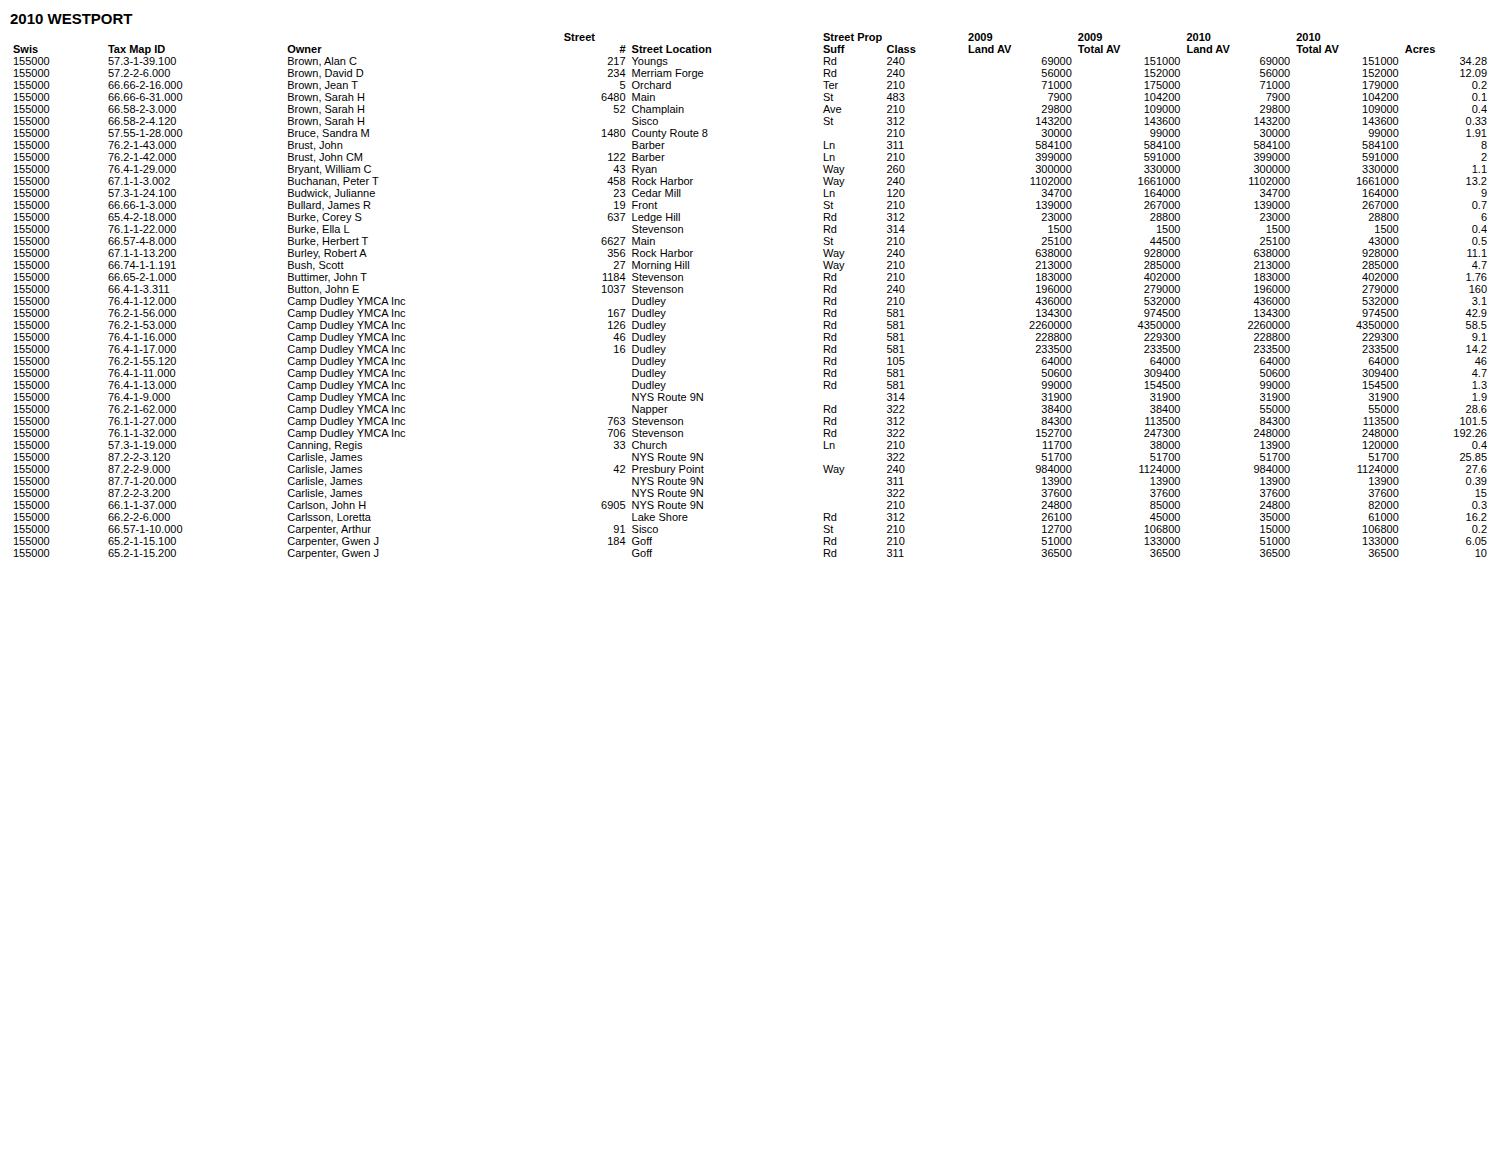2010 WESTPORT
| Swis | Tax Map ID | Owner | Street | Street Prop | 2009 | 2009 | 2010 | 2010 | Acres |
| --- | --- | --- | --- | --- | --- | --- | --- | --- | --- |
| # | Street Location | Suff | Class | Land AV | Total AV | Land AV | Total AV |
| 155000 | 57.3-1-39.100 | Brown, Alan C | 217 | Youngs | Rd | 240 | 69000 | 151000 | 69000 | 151000 | 34.28 |
| 155000 | 57.2-2-6.000 | Brown, David D | 234 | Merriam Forge | Rd | 240 | 56000 | 152000 | 56000 | 152000 | 12.09 |
| 155000 | 66.66-2-16.000 | Brown, Jean T | 5 | Orchard | Ter | 210 | 71000 | 175000 | 71000 | 179000 | 0.2 |
| 155000 | 66.66-6-31.000 | Brown, Sarah H | 6480 | Main | St | 483 | 7900 | 104200 | 7900 | 104200 | 0.1 |
| 155000 | 66.58-2-3.000 | Brown, Sarah H | 52 | Champlain | Ave | 210 | 29800 | 109000 | 29800 | 109000 | 0.4 |
| 155000 | 66.58-2-4.120 | Brown, Sarah H | | Sisco | St | 312 | 143200 | 143600 | 143200 | 143600 | 0.33 |
| 155000 | 57.55-1-28.000 | Bruce, Sandra M | 1480 | County Route 8 | | 210 | 30000 | 99000 | 30000 | 99000 | 1.91 |
| 155000 | 76.2-1-43.000 | Brust, John | | Barber | Ln | 311 | 584100 | 584100 | 584100 | 584100 | 8 |
| 155000 | 76.2-1-42.000 | Brust, John CM | 122 | Barber | Ln | 210 | 399000 | 591000 | 399000 | 591000 | 2 |
| 155000 | 76.4-1-29.000 | Bryant, William C | 43 | Ryan | Way | 260 | 300000 | 330000 | 300000 | 330000 | 1.1 |
| 155000 | 67.1-1-3.002 | Buchanan, Peter T | 458 | Rock Harbor | Way | 240 | 1102000 | 1661000 | 1102000 | 1661000 | 13.2 |
| 155000 | 57.3-1-24.100 | Budwick, Julianne | 23 | Cedar Mill | Ln | 120 | 34700 | 164000 | 34700 | 164000 | 9 |
| 155000 | 66.66-1-3.000 | Bullard, James R | 19 | Front | St | 210 | 139000 | 267000 | 139000 | 267000 | 0.7 |
| 155000 | 65.4-2-18.000 | Burke, Corey S | 637 | Ledge Hill | Rd | 312 | 23000 | 28800 | 23000 | 28800 | 6 |
| 155000 | 76.1-1-22.000 | Burke, Ella L | | Stevenson | Rd | 314 | 1500 | 1500 | 1500 | 1500 | 0.4 |
| 155000 | 66.57-4-8.000 | Burke, Herbert T | 6627 | Main | St | 210 | 25100 | 44500 | 25100 | 43000 | 0.5 |
| 155000 | 67.1-1-13.200 | Burley, Robert A | 356 | Rock Harbor | Way | 240 | 638000 | 928000 | 638000 | 928000 | 11.1 |
| 155000 | 66.74-1-1.191 | Bush, Scott | 27 | Morning Hill | Way | 210 | 213000 | 285000 | 213000 | 285000 | 4.7 |
| 155000 | 66.65-2-1.000 | Buttimer, John T | 1184 | Stevenson | Rd | 210 | 183000 | 402000 | 183000 | 402000 | 1.76 |
| 155000 | 66.4-1-3.311 | Button, John E | 1037 | Stevenson | Rd | 240 | 196000 | 279000 | 196000 | 279000 | 160 |
| 155000 | 76.4-1-12.000 | Camp Dudley YMCA Inc | | Dudley | Rd | 210 | 436000 | 532000 | 436000 | 532000 | 3.1 |
| 155000 | 76.2-1-56.000 | Camp Dudley YMCA Inc | 167 | Dudley | Rd | 581 | 134300 | 974500 | 134300 | 974500 | 42.9 |
| 155000 | 76.2-1-53.000 | Camp Dudley YMCA Inc | 126 | Dudley | Rd | 581 | 2260000 | 4350000 | 2260000 | 4350000 | 58.5 |
| 155000 | 76.4-1-16.000 | Camp Dudley YMCA Inc | 46 | Dudley | Rd | 581 | 228800 | 229300 | 228800 | 229300 | 9.1 |
| 155000 | 76.4-1-17.000 | Camp Dudley YMCA Inc | 16 | Dudley | Rd | 581 | 233500 | 233500 | 233500 | 233500 | 14.2 |
| 155000 | 76.2-1-55.120 | Camp Dudley YMCA Inc | | Dudley | Rd | 105 | 64000 | 64000 | 64000 | 64000 | 46 |
| 155000 | 76.4-1-11.000 | Camp Dudley YMCA Inc | | Dudley | Rd | 581 | 50600 | 309400 | 50600 | 309400 | 4.7 |
| 155000 | 76.4-1-13.000 | Camp Dudley YMCA Inc | | Dudley | Rd | 581 | 99000 | 154500 | 99000 | 154500 | 1.3 |
| 155000 | 76.4-1-9.000 | Camp Dudley YMCA Inc | | NYS Route 9N | | 314 | 31900 | 31900 | 31900 | 31900 | 1.9 |
| 155000 | 76.2-1-62.000 | Camp Dudley YMCA Inc | | Napper | Rd | 322 | 38400 | 38400 | 55000 | 55000 | 28.6 |
| 155000 | 76.1-1-27.000 | Camp Dudley YMCA Inc | 763 | Stevenson | Rd | 312 | 84300 | 113500 | 84300 | 113500 | 101.5 |
| 155000 | 76.1-1-32.000 | Camp Dudley YMCA Inc | 706 | Stevenson | Rd | 322 | 152700 | 247300 | 248000 | 248000 | 192.26 |
| 155000 | 57.3-1-19.000 | Canning, Regis | 33 | Church | Ln | 210 | 11700 | 38000 | 13900 | 120000 | 0.4 |
| 155000 | 87.2-2-3.120 | Carlisle, James | | NYS Route 9N | | 322 | 51700 | 51700 | 51700 | 51700 | 25.85 |
| 155000 | 87.2-2-9.000 | Carlisle, James | 42 | Presbury Point | Way | 240 | 984000 | 1124000 | 984000 | 1124000 | 27.6 |
| 155000 | 87.7-1-20.000 | Carlisle, James | | NYS Route 9N | | 311 | 13900 | 13900 | 13900 | 13900 | 0.39 |
| 155000 | 87.2-2-3.200 | Carlisle, James | | NYS Route 9N | | 322 | 37600 | 37600 | 37600 | 37600 | 15 |
| 155000 | 66.1-1-37.000 | Carlson, John H | 6905 | NYS Route 9N | | 210 | 24800 | 85000 | 24800 | 82000 | 0.3 |
| 155000 | 66.2-2-6.000 | Carlsson, Loretta | | Lake Shore | Rd | 312 | 26100 | 45000 | 35000 | 61000 | 16.2 |
| 155000 | 66.57-1-10.000 | Carpenter, Arthur | 91 | Sisco | St | 210 | 12700 | 106800 | 15000 | 106800 | 0.2 |
| 155000 | 65.2-1-15.100 | Carpenter, Gwen J | 184 | Goff | Rd | 210 | 51000 | 133000 | 51000 | 133000 | 6.05 |
| 155000 | 65.2-1-15.200 | Carpenter, Gwen J | | Goff | Rd | 311 | 36500 | 36500 | 36500 | 36500 | 10 |